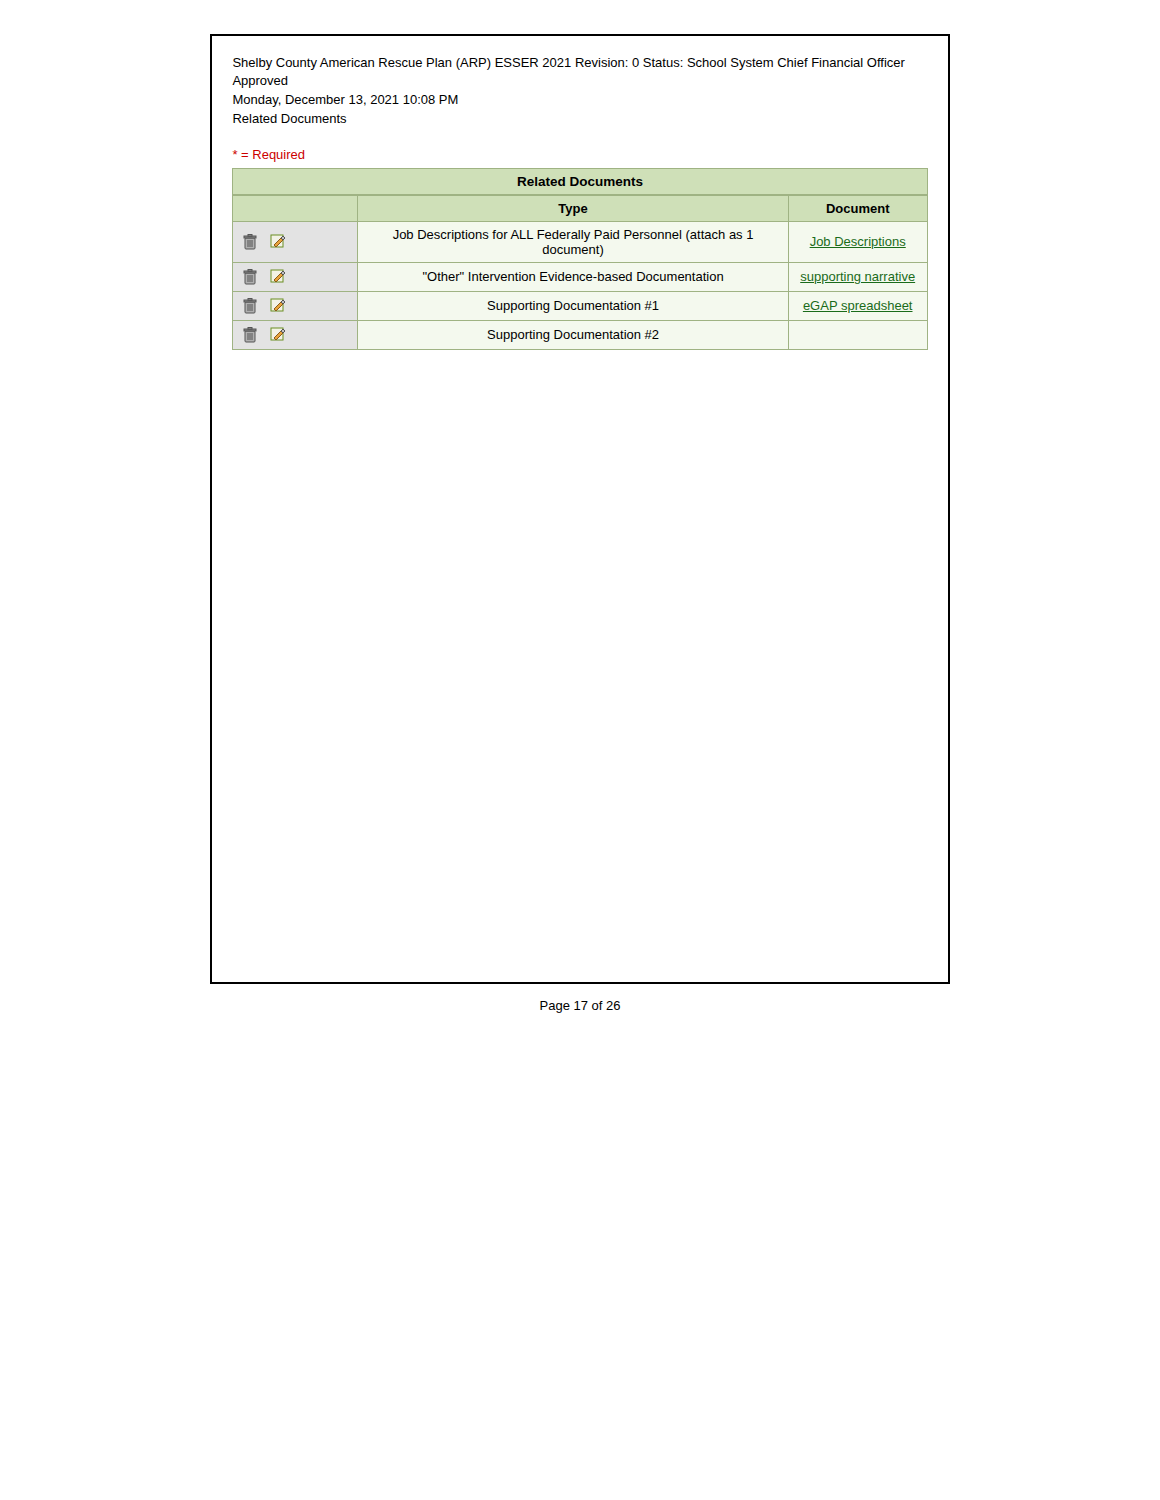Shelby County American Rescue Plan (ARP) ESSER 2021 Revision: 0 Status: School System Chief Financial Officer Approved
Monday, December 13, 2021 10:08 PM
Related Documents
* = Required
Related Documents
| | Type | Document |
| --- | --- | --- |
| | Job Descriptions for ALL Federally Paid Personnel (attach as 1 document) | Job Descriptions |
| | "Other" Intervention Evidence-based Documentation | supporting narrative |
| | Supporting Documentation #1 | eGAP spreadsheet |
| | Supporting Documentation #2 | |
Page 17 of 26